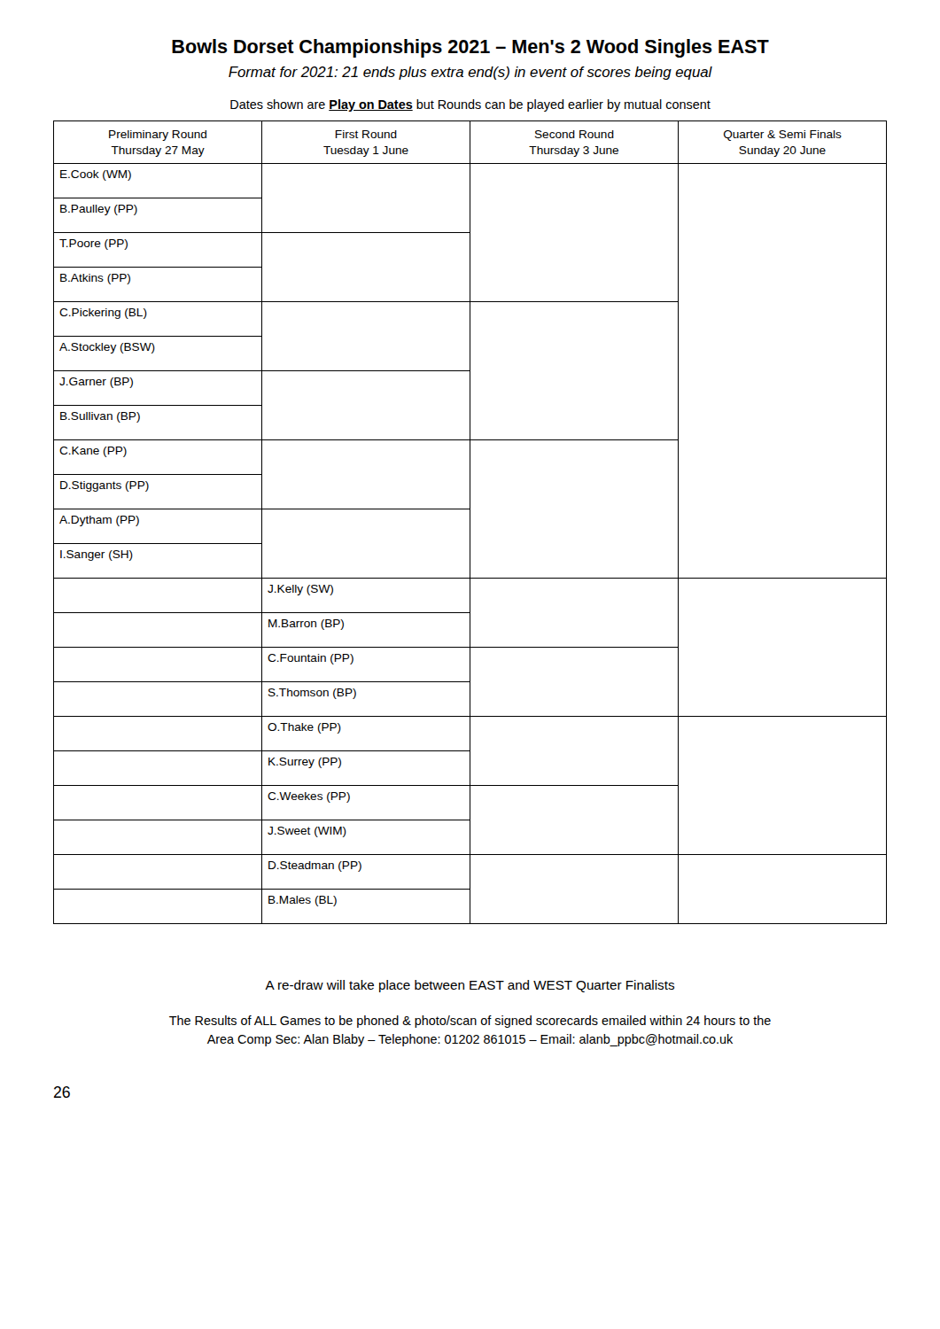Bowls Dorset Championships 2021 – Men's 2 Wood Singles EAST
Format for 2021: 21 ends plus extra end(s) in event of scores being equal
Dates shown are Play on Dates but Rounds can be played earlier by mutual consent
| Preliminary Round Thursday 27 May | First Round Tuesday 1 June | Second Round Thursday 3 June | Quarter & Semi Finals Sunday 20 June |
| --- | --- | --- | --- |
| E.Cook (WM) | | | |
| B.Paulley (PP) |
| T.Poore (PP) | |
| B.Atkins (PP) |
| C.Pickering (BL) | | |
| A.Stockley (BSW) |
| J.Garner (BP) | |
| B.Sullivan (BP) |
| C.Kane (PP) | | |
| D.Stiggants (PP) |
| A.Dytham (PP) | |
| I.Sanger (SH) |
| | J.Kelly (SW) | | |
| | M.Barron (BP) |
| | C.Fountain (PP) | |
| | S.Thomson (BP) |
| | O.Thake (PP) | | |
| | K.Surrey (PP) |
| | C.Weekes (PP) | |
| | J.Sweet (WIM) |
| | D.Steadman (PP) | | |
| | B.Males (BL) |
A re-draw will take place between EAST and WEST Quarter Finalists
The Results of ALL Games to be phoned & photo/scan of signed scorecards emailed within 24 hours to the
Area Comp Sec: Alan Blaby – Telephone: 01202 861015 – Email: alanb_ppbc@hotmail.co.uk
26